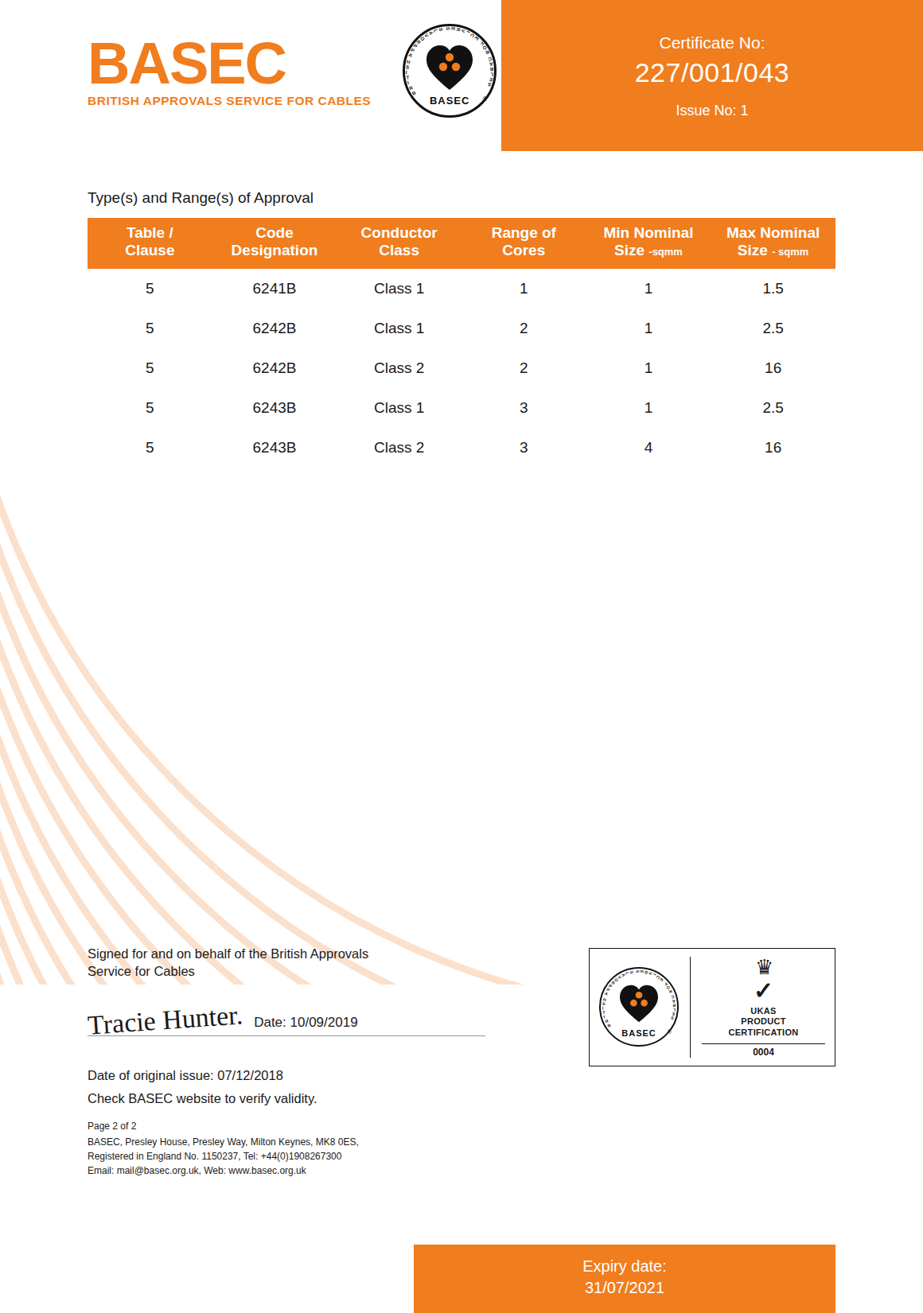BASEC BRITISH APPROVALS SERVICE FOR CABLES
B R I T I S H A P P R O V A L S S E R V I C E F O R C A B L E S
BASEC
®
Certificate No:
227/001/043
Issue No: 1
Type(s) and Range(s) of Approval
| Table / Clause | Code Designation | Conductor Class | Range of Cores | Min Nominal Size -sqmm | Max Nominal Size - sqmm |
| --- | --- | --- | --- | --- | --- |
| 5 | 6241B | Class 1 | 1 | 1 | 1.5 |
| 5 | 6242B | Class 1 | 2 | 1 | 2.5 |
| 5 | 6242B | Class 2 | 2 | 1 | 16 |
| 5 | 6243B | Class 1 | 3 | 1 | 2.5 |
| 5 | 6243B | Class 2 | 3 | 4 | 16 |
Signed for and on behalf of the British Approvals
Service for Cables
Tracie Hunter. Date: 10/09/2019
Date of original issue: 07/12/2018
Check BASEC website to verify validity.
Page 2 of 2
BASEC, Presley House, Presley Way, Milton Keynes, MK8 0ES,
Registered in England No. 1150237, Tel: +44(0)1908267300
Email: mail@basec.org.uk, Web: www.basec.org.uk
B R I T I S H A P P R O V A L S S E R V I C E F O R C A B L E S
BASEC
®
♛
✓
UKAS
PRODUCT
CERTIFICATION
0004
Expiry date:
31/07/2021